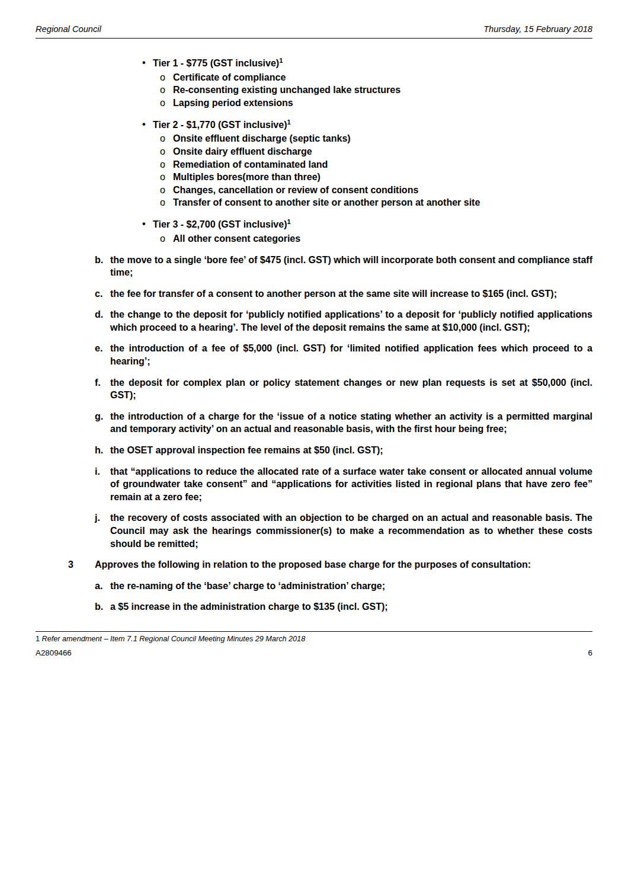Regional Council Thursday, 15 February 2018
Tier 1 - $775 (GST inclusive)1
Certificate of compliance
Re-consenting existing unchanged lake structures
Lapsing period extensions
Tier 2 - $1,770 (GST inclusive)1
Onsite effluent discharge (septic tanks)
Onsite dairy effluent discharge
Remediation of contaminated land
Multiples bores(more than three)
Changes, cancellation or review of consent conditions
Transfer of consent to another site or another person at another site
Tier 3 - $2,700 (GST inclusive)1
All other consent categories
b. the move to a single ‘bore fee’ of $475 (incl. GST) which will incorporate both consent and compliance staff time;
c. the fee for transfer of a consent to another person at the same site will increase to $165 (incl. GST);
d. the change to the deposit for ‘publicly notified applications’ to a deposit for ‘publicly notified applications which proceed to a hearing’. The level of the deposit remains the same at $10,000 (incl. GST);
e. the introduction of a fee of $5,000 (incl. GST) for ‘limited notified application fees which proceed to a hearing’;
f. the deposit for complex plan or policy statement changes or new plan requests is set at $50,000 (incl. GST);
g. the introduction of a charge for the ‘issue of a notice stating whether an activity is a permitted marginal and temporary activity’ on an actual and reasonable basis, with the first hour being free;
h. the OSET approval inspection fee remains at $50 (incl. GST);
i. that “applications to reduce the allocated rate of a surface water take consent or allocated annual volume of groundwater take consent” and “applications for activities listed in regional plans that have zero fee” remain at a zero fee;
j. the recovery of costs associated with an objection to be charged on an actual and reasonable basis. The Council may ask the hearings commissioner(s) to make a recommendation as to whether these costs should be remitted;
3 Approves the following in relation to the proposed base charge for the purposes of consultation:
a. the re-naming of the ‘base’ charge to ‘administration’ charge;
b. a $5 increase in the administration charge to $135 (incl. GST);
1 Refer amendment – Item 7.1 Regional Council Meeting Minutes 29 March 2018
A2809466 6